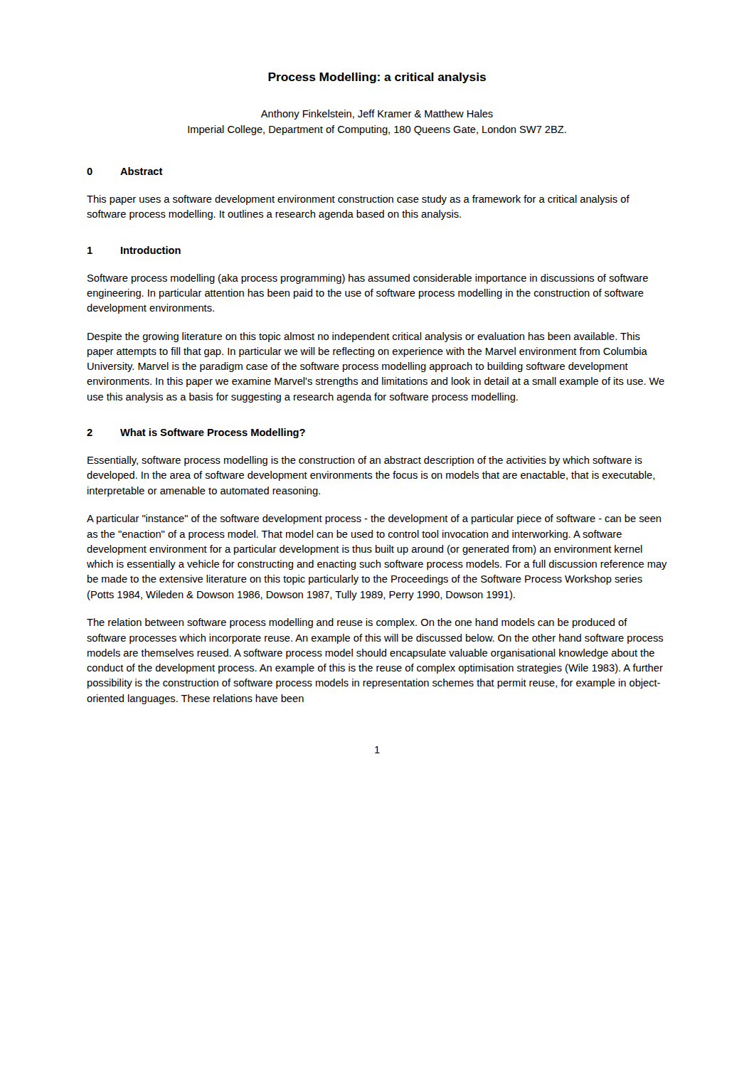Process Modelling: a critical analysis
Anthony Finkelstein, Jeff Kramer & Matthew Hales
Imperial College, Department of Computing, 180 Queens Gate, London SW7 2BZ.
0 Abstract
This paper uses a software development environment construction case study as a framework for a critical analysis of software process modelling. It outlines a research agenda based on this analysis.
1 Introduction
Software process modelling (aka process programming) has assumed considerable importance in discussions of software engineering. In particular attention has been paid to the use of software process modelling in the construction of software development environments.
Despite the growing literature on this topic almost no independent critical analysis or evaluation has been available. This paper attempts to fill that gap. In particular we will be reflecting on experience with the Marvel environment from Columbia University. Marvel is the paradigm case of the software process modelling approach to building software development environments. In this paper we examine Marvel's strengths and limitations and look in detail at a small example of its use. We use this analysis as a basis for suggesting a research agenda for software process modelling.
2 What is Software Process Modelling?
Essentially, software process modelling is the construction of an abstract description of the activities by which software is developed. In the area of software development environments the focus is on models that are enactable, that is executable, interpretable or amenable to automated reasoning.
A particular "instance" of the software development process - the development of a particular piece of software - can be seen as the "enaction" of a process model. That model can be used to control tool invocation and interworking. A software development environment for a particular development is thus built up around (or generated from) an environment kernel which is essentially a vehicle for constructing and enacting such software process models. For a full discussion reference may be made to the extensive literature on this topic particularly to the Proceedings of the Software Process Workshop series (Potts 1984, Wileden & Dowson 1986, Dowson 1987, Tully 1989, Perry 1990, Dowson 1991).
The relation between software process modelling and reuse is complex. On the one hand models can be produced of software processes which incorporate reuse. An example of this will be discussed below. On the other hand software process models are themselves reused. A software process model should encapsulate valuable organisational knowledge about the conduct of the development process. An example of this is the reuse of complex optimisation strategies (Wile 1983). A further possibility is the construction of software process models in representation schemes that permit reuse, for example in object-oriented languages. These relations have been
1